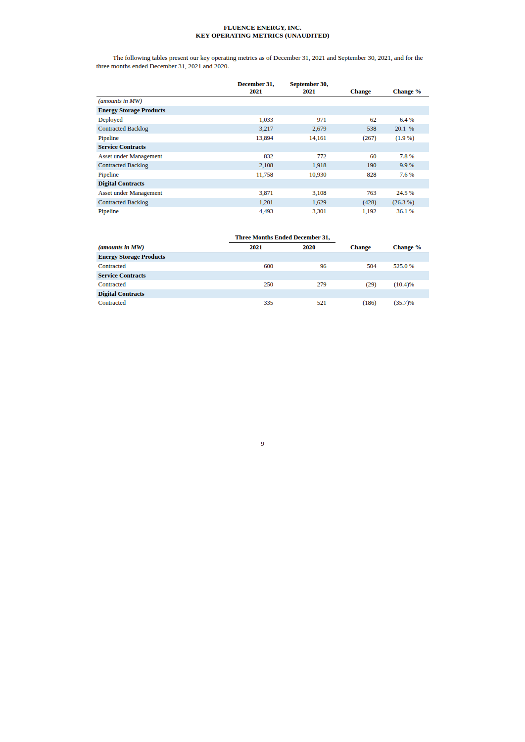FLUENCE ENERGY, INC.
KEY OPERATING METRICS (UNAUDITED)
The following tables present our key operating metrics as of December 31, 2021 and September 30, 2021, and for the three months ended December 31, 2021 and 2020.
| | December 31, 2021 | September 30, 2021 | Change | Change % |
| --- | --- | --- | --- | --- |
| (amounts in MW) | | | | |
| Energy Storage Products | | | | |
| Deployed | 1,033 | 971 | 62 | 6.4 % |
| Contracted Backlog | 3,217 | 2,679 | 538 | 20.1 % |
| Pipeline | 13,894 | 14,161 | (267) | (1.9 %) |
| Service Contracts | | | | |
| Asset under Management | 832 | 772 | 60 | 7.8 % |
| Contracted Backlog | 2,108 | 1,918 | 190 | 9.9 % |
| Pipeline | 11,758 | 10,930 | 828 | 7.6 % |
| Digital Contracts | | | | |
| Asset under Management | 3,871 | 3,108 | 763 | 24.5 % |
| Contracted Backlog | 1,201 | 1,629 | (428) | (26.3 %) |
| Pipeline | 4,493 | 3,301 | 1,192 | 36.1 % |
| | Three Months Ended December 31, | | |
| --- | --- | --- | --- |
| (amounts in MW) | 2021 | 2020 | Change | Change % |
| Energy Storage Products | | | | |
| Contracted | 600 | 96 | 504 | 525.0 % |
| Service Contracts | | | | |
| Contracted | 250 | 279 | (29) | (10.4)% |
| Digital Contracts | | | | |
| Contracted | 335 | 521 | (186) | (35.7)% |
9